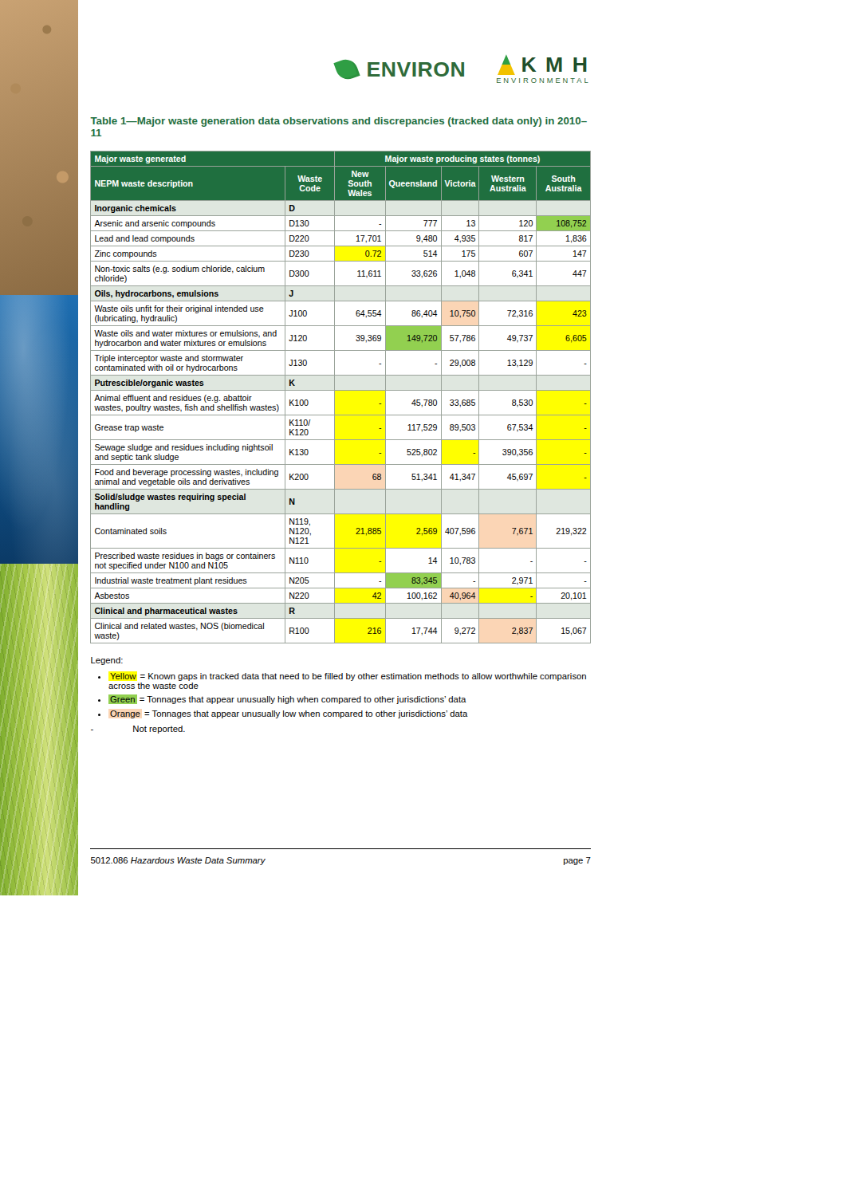ENVIRON
K M H
ENVIRONMENTAL
Table 1—Major waste generation data observations and discrepancies (tracked data only) in 2010–11
| Major waste generated | Major waste producing states (tonnes) |
| --- | --- |
| NEPM waste description | Waste Code | New South Wales | Queensland | Victoria | Western Australia | South Australia |
| Inorganic chemicals | D | | | | | |
| Arsenic and arsenic compounds | D130 | - | 777 | 13 | 120 | 108,752 |
| Lead and lead compounds | D220 | 17,701 | 9,480 | 4,935 | 817 | 1,836 |
| Zinc compounds | D230 | 0.72 | 514 | 175 | 607 | 147 |
| Non-toxic salts (e.g. sodium chloride, calcium chloride) | D300 | 11,611 | 33,626 | 1,048 | 6,341 | 447 |
| Oils, hydrocarbons, emulsions | J | | | | | |
| Waste oils unfit for their original intended use (lubricating, hydraulic) | J100 | 64,554 | 86,404 | 10,750 | 72,316 | 423 |
| Waste oils and water mixtures or emulsions, and hydrocarbon and water mixtures or emulsions | J120 | 39,369 | 149,720 | 57,786 | 49,737 | 6,605 |
| Triple interceptor waste and stormwater contaminated with oil or hydrocarbons | J130 | - | - | 29,008 | 13,129 | - |
| Putrescible/organic wastes | K | | | | | |
| Animal effluent and residues (e.g. abattoir wastes, poultry wastes, fish and shellfish wastes) | K100 | - | 45,780 | 33,685 | 8,530 | - |
| Grease trap waste | K110/ K120 | - | 117,529 | 89,503 | 67,534 | - |
| Sewage sludge and residues including nightsoil and septic tank sludge | K130 | - | 525,802 | - | 390,356 | - |
| Food and beverage processing wastes, including animal and vegetable oils and derivatives | K200 | 68 | 51,341 | 41,347 | 45,697 | - |
| Solid/sludge wastes requiring special handling | N | | | | | |
| Contaminated soils | N119, N120, N121 | 21,885 | 2,569 | 407,596 | 7,671 | 219,322 |
| Prescribed waste residues in bags or containers not specified under N100 and N105 | N110 | - | 14 | 10,783 | - | - |
| Industrial waste treatment plant residues | N205 | - | 83,345 | - | 2,971 | - |
| Asbestos | N220 | 42 | 100,162 | 40,964 | - | 20,101 |
| Clinical and pharmaceutical wastes | R | | | | | |
| Clinical and related wastes, NOS (biomedical waste) | R100 | 216 | 17,744 | 9,272 | 2,837 | 15,067 |
Legend:
Yellow = Known gaps in tracked data that need to be filled by other estimation methods to allow worthwhile comparison across the waste code
Green = Tonnages that appear unusually high when compared to other jurisdictions’ data
Orange = Tonnages that appear unusually low when compared to other jurisdictions’ data
-Not reported.
5012.086 Hazardous Waste Data Summary
page 7